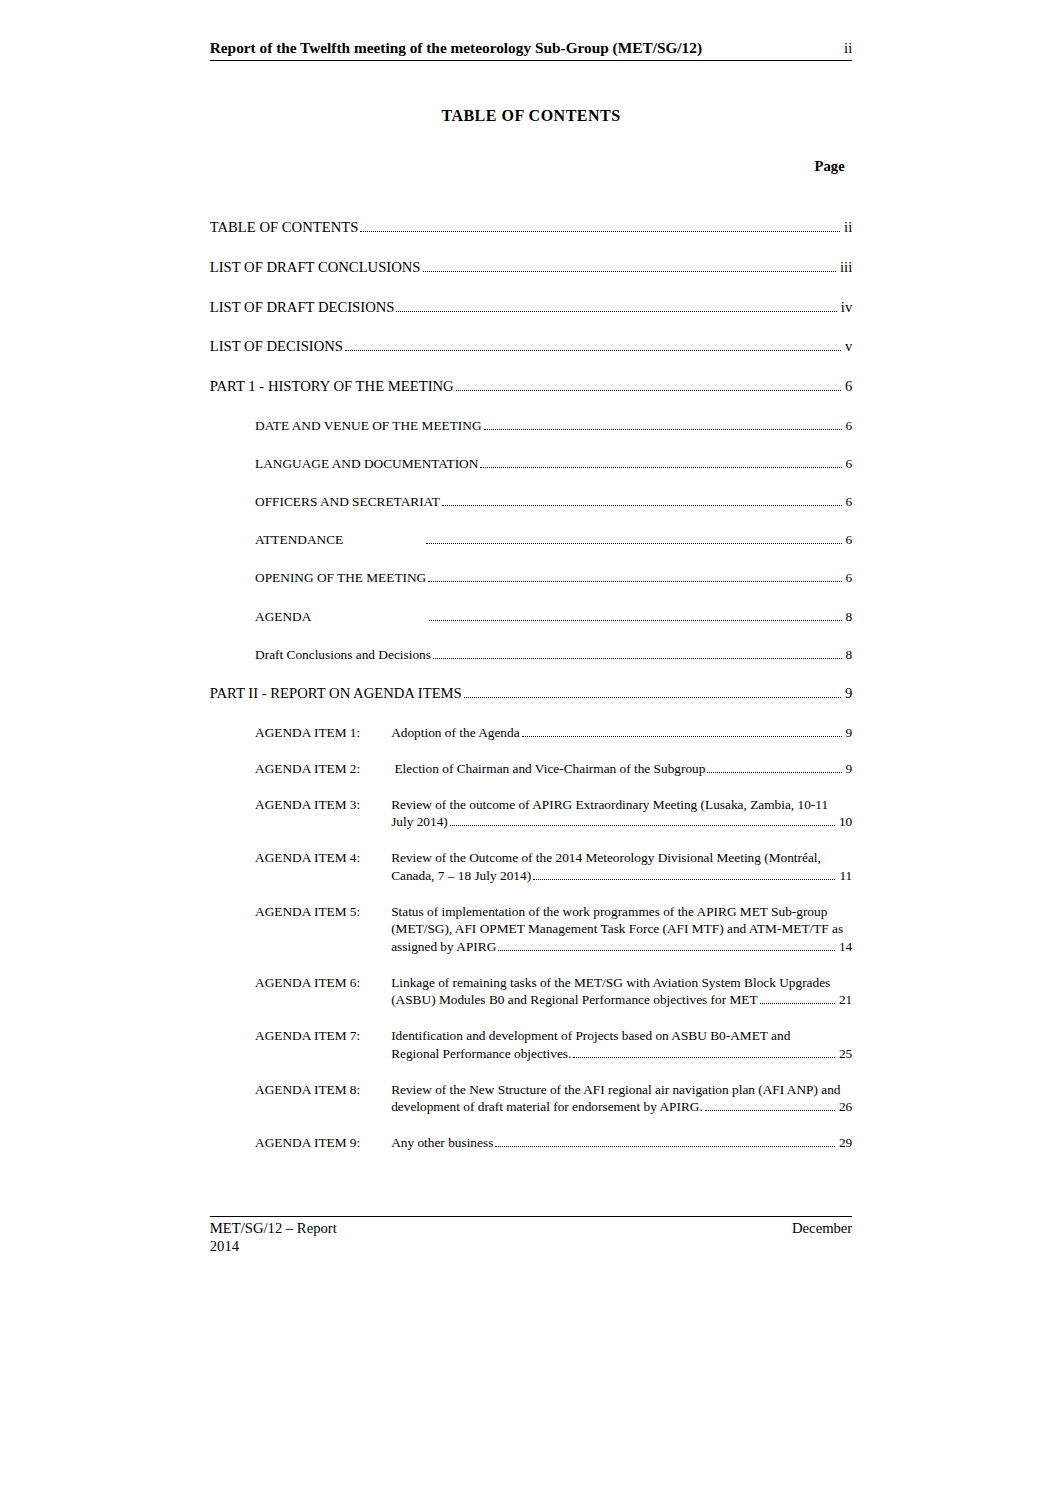Report of the Twelfth meeting of the meteorology Sub-Group (MET/SG/12) ii
TABLE OF CONTENTS
Page
TABLE OF CONTENTS ii
LIST OF DRAFT CONCLUSIONS iii
LIST OF DRAFT DECISIONS iv
LIST OF DECISIONS v
PART 1 - HISTORY OF THE MEETING 6
DATE AND VENUE OF THE MEETING 6
LANGUAGE AND DOCUMENTATION 6
OFFICERS AND SECRETARIAT 6
ATTENDANCE 6
OPENING OF THE MEETING 6
AGENDA 8
Draft Conclusions and Decisions 8
PART II - REPORT ON AGENDA ITEMS 9
AGENDA ITEM 1:
Adoption of the Agenda 9
AGENDA ITEM 2:
Election of Chairman and Vice-Chairman of the Subgroup 9
AGENDA ITEM 3:
Review of the outcome of APIRG Extraordinary Meeting (Lusaka, Zambia, 10-11
July 2014) 10
AGENDA ITEM 4:
Review of the Outcome of the 2014 Meteorology Divisional Meeting (Montréal,
Canada, 7 – 18 July 2014) 11
AGENDA ITEM 5:
Status of implementation of the work programmes of the APIRG MET Sub-group
(MET/SG), AFI OPMET Management Task Force (AFI MTF) and ATM-MET/TF as
assigned by APIRG 14
AGENDA ITEM 6:
Linkage of remaining tasks of the MET/SG with Aviation System Block Upgrades
(ASBU) Modules B0 and Regional Performance objectives for MET 21
AGENDA ITEM 7:
Identification and development of Projects based on ASBU B0-AMET and
Regional Performance objectives. 25
AGENDA ITEM 8:
Review of the New Structure of the AFI regional air navigation plan (AFI ANP) and
development of draft material for endorsement by APIRG. 26
AGENDA ITEM 9:
Any other business 29
MET/SG/12 – Report
2014
December